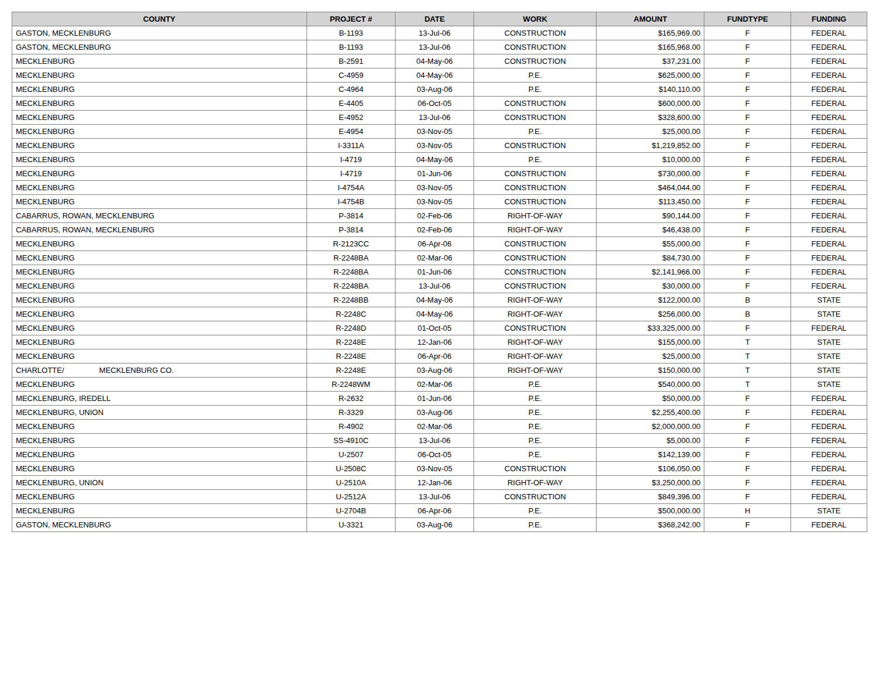County Project Funding Listing
| COUNTY | PROJECT # | DATE | WORK | AMOUNT | FUNDTYPE | FUNDING |
| --- | --- | --- | --- | --- | --- | --- |
| GASTON, MECKLENBURG | B-1193 | 13-Jul-06 | CONSTRUCTION | $165,969.00 | F | FEDERAL |
| GASTON, MECKLENBURG | B-1193 | 13-Jul-06 | CONSTRUCTION | $165,968.00 | F | FEDERAL |
| MECKLENBURG | B-2591 | 04-May-06 | CONSTRUCTION | $37,231.00 | F | FEDERAL |
| MECKLENBURG | C-4959 | 04-May-06 | P.E. | $625,000.00 | F | FEDERAL |
| MECKLENBURG | C-4964 | 03-Aug-06 | P.E. | $140,110.00 | F | FEDERAL |
| MECKLENBURG | E-4405 | 06-Oct-05 | CONSTRUCTION | $600,000.00 | F | FEDERAL |
| MECKLENBURG | E-4952 | 13-Jul-06 | CONSTRUCTION | $328,600.00 | F | FEDERAL |
| MECKLENBURG | E-4954 | 03-Nov-05 | P.E. | $25,000.00 | F | FEDERAL |
| MECKLENBURG | I-3311A | 03-Nov-05 | CONSTRUCTION | $1,219,852.00 | F | FEDERAL |
| MECKLENBURG | I-4719 | 04-May-06 | P.E. | $10,000.00 | F | FEDERAL |
| MECKLENBURG | I-4719 | 01-Jun-06 | CONSTRUCTION | $730,000.00 | F | FEDERAL |
| MECKLENBURG | I-4754A | 03-Nov-05 | CONSTRUCTION | $464,044.00 | F | FEDERAL |
| MECKLENBURG | I-4754B | 03-Nov-05 | CONSTRUCTION | $113,450.00 | F | FEDERAL |
| CABARRUS, ROWAN, MECKLENBURG | P-3814 | 02-Feb-06 | RIGHT-OF-WAY | $90,144.00 | F | FEDERAL |
| CABARRUS, ROWAN, MECKLENBURG | P-3814 | 02-Feb-06 | RIGHT-OF-WAY | $46,438.00 | F | FEDERAL |
| MECKLENBURG | R-2123CC | 06-Apr-06 | CONSTRUCTION | $55,000.00 | F | FEDERAL |
| MECKLENBURG | R-2248BA | 02-Mar-06 | CONSTRUCTION | $84,730.00 | F | FEDERAL |
| MECKLENBURG | R-2248BA | 01-Jun-06 | CONSTRUCTION | $2,141,966.00 | F | FEDERAL |
| MECKLENBURG | R-2248BA | 13-Jul-06 | CONSTRUCTION | $30,000.00 | F | FEDERAL |
| MECKLENBURG | R-2248BB | 04-May-06 | RIGHT-OF-WAY | $122,000.00 | B | STATE |
| MECKLENBURG | R-2248C | 04-May-06 | RIGHT-OF-WAY | $256,000.00 | B | STATE |
| MECKLENBURG | R-2248D | 01-Oct-05 | CONSTRUCTION | $33,325,000.00 | F | FEDERAL |
| MECKLENBURG | R-2248E | 12-Jan-06 | RIGHT-OF-WAY | $155,000.00 | T | STATE |
| MECKLENBURG | R-2248E | 06-Apr-06 | RIGHT-OF-WAY | $25,000.00 | T | STATE |
| CHARLOTTE/ MECKLENBURG CO. | R-2248E | 03-Aug-06 | RIGHT-OF-WAY | $150,000.00 | T | STATE |
| MECKLENBURG | R-2248WM | 02-Mar-06 | P.E. | $540,000.00 | T | STATE |
| MECKLENBURG, IREDELL | R-2632 | 01-Jun-06 | P.E. | $50,000.00 | F | FEDERAL |
| MECKLENBURG, UNION | R-3329 | 03-Aug-06 | P.E. | $2,255,400.00 | F | FEDERAL |
| MECKLENBURG | R-4902 | 02-Mar-06 | P.E. | $2,000,000.00 | F | FEDERAL |
| MECKLENBURG | SS-4910C | 13-Jul-06 | P.E. | $5,000.00 | F | FEDERAL |
| MECKLENBURG | U-2507 | 06-Oct-05 | P.E. | $142,139.00 | F | FEDERAL |
| MECKLENBURG | U-2508C | 03-Nov-05 | CONSTRUCTION | $106,050.00 | F | FEDERAL |
| MECKLENBURG, UNION | U-2510A | 12-Jan-06 | RIGHT-OF-WAY | $3,250,000.00 | F | FEDERAL |
| MECKLENBURG | U-2512A | 13-Jul-06 | CONSTRUCTION | $849,396.00 | F | FEDERAL |
| MECKLENBURG | U-2704B | 06-Apr-06 | P.E. | $500,000.00 | H | STATE |
| GASTON, MECKLENBURG | U-3321 | 03-Aug-06 | P.E. | $368,242.00 | F | FEDERAL |